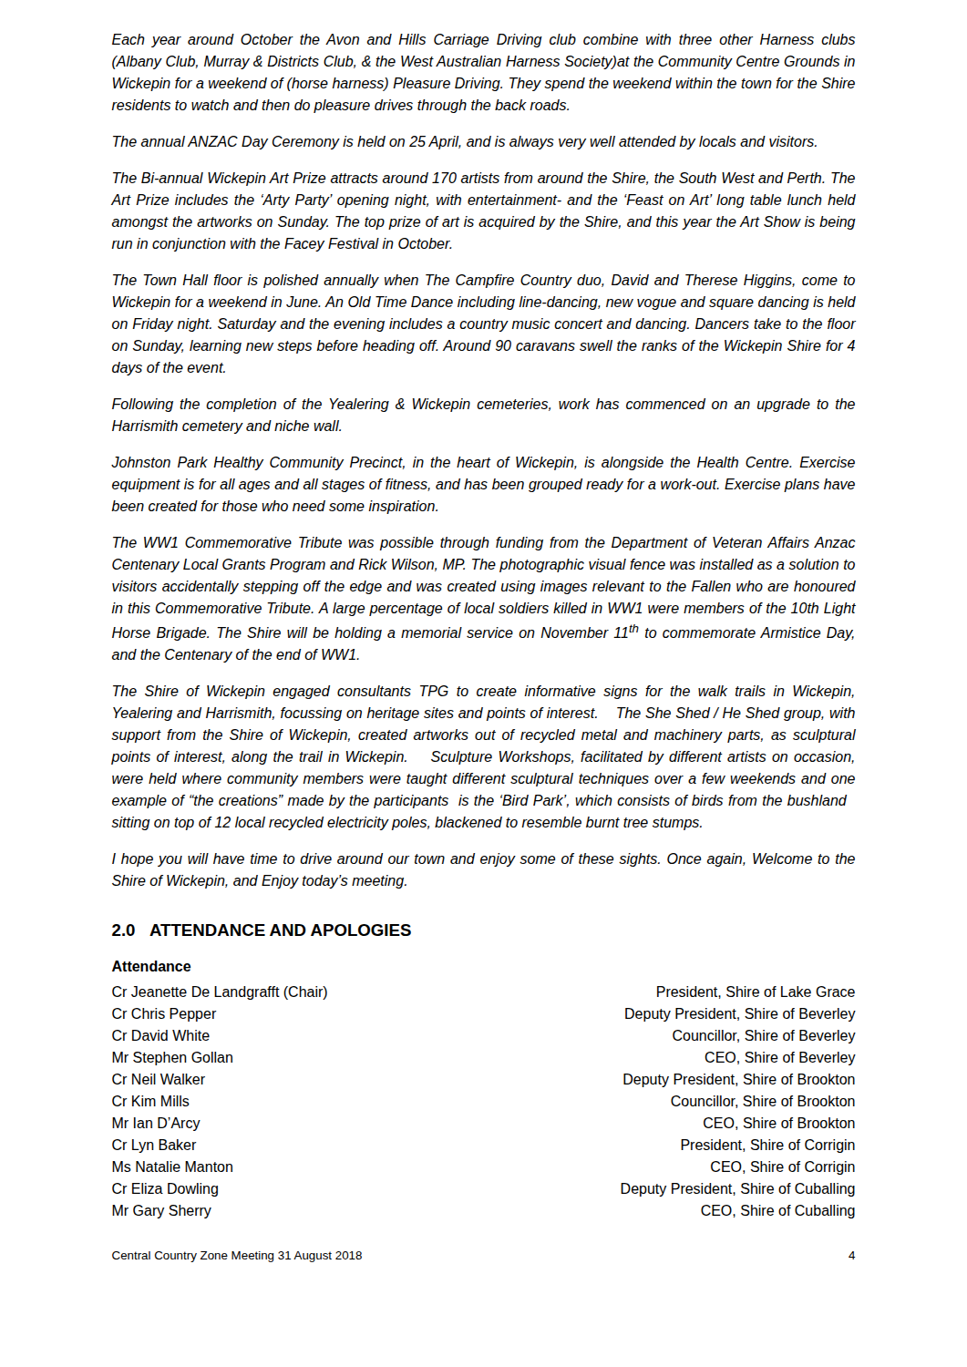Each year around October the Avon and Hills Carriage Driving club combine with three other Harness clubs (Albany Club, Murray & Districts Club, & the West Australian Harness Society)at the Community Centre Grounds in Wickepin for a weekend of (horse harness) Pleasure Driving. They spend the weekend within the town for the Shire residents to watch and then do pleasure drives through the back roads.
The annual ANZAC Day Ceremony is held on 25 April, and is always very well attended by locals and visitors.
The Bi-annual Wickepin Art Prize attracts around 170 artists from around the Shire, the South West and Perth. The Art Prize includes the ‘Arty Party’ opening night, with entertainment- and the ‘Feast on Art’ long table lunch held amongst the artworks on Sunday. The top prize of art is acquired by the Shire, and this year the Art Show is being run in conjunction with the Facey Festival in October.
The Town Hall floor is polished annually when The Campfire Country duo, David and Therese Higgins, come to Wickepin for a weekend in June. An Old Time Dance including line-dancing, new vogue and square dancing is held on Friday night. Saturday and the evening includes a country music concert and dancing. Dancers take to the floor on Sunday, learning new steps before heading off. Around 90 caravans swell the ranks of the Wickepin Shire for 4 days of the event.
Following the completion of the Yealering & Wickepin cemeteries, work has commenced on an upgrade to the Harrismith cemetery and niche wall.
Johnston Park Healthy Community Precinct, in the heart of Wickepin, is alongside the Health Centre. Exercise equipment is for all ages and all stages of fitness, and has been grouped ready for a work-out. Exercise plans have been created for those who need some inspiration.
The WW1 Commemorative Tribute was possible through funding from the Department of Veteran Affairs Anzac Centenary Local Grants Program and Rick Wilson, MP. The photographic visual fence was installed as a solution to visitors accidentally stepping off the edge and was created using images relevant to the Fallen who are honoured in this Commemorative Tribute. A large percentage of local soldiers killed in WW1 were members of the 10th Light Horse Brigade. The Shire will be holding a memorial service on November 11th to commemorate Armistice Day, and the Centenary of the end of WW1.
The Shire of Wickepin engaged consultants TPG to create informative signs for the walk trails in Wickepin, Yealering and Harrismith, focussing on heritage sites and points of interest. The She Shed / He Shed group, with support from the Shire of Wickepin, created artworks out of recycled metal and machinery parts, as sculptural points of interest, along the trail in Wickepin. Sculpture Workshops, facilitated by different artists on occasion, were held where community members were taught different sculptural techniques over a few weekends and one example of “the creations” made by the participants is the ‘Bird Park’, which consists of birds from the bushland sitting on top of 12 local recycled electricity poles, blackened to resemble burnt tree stumps.
I hope you will have time to drive around our town and enjoy some of these sights. Once again, Welcome to the Shire of Wickepin, and Enjoy today’s meeting.
2.0 ATTENDANCE AND APOLOGIES
Attendance
| Cr Jeanette De Landgrafft (Chair) | President, Shire of Lake Grace |
| Cr Chris Pepper | Deputy President, Shire of Beverley |
| Cr David White | Councillor, Shire of Beverley |
| Mr Stephen Gollan | CEO, Shire of Beverley |
| Cr Neil Walker | Deputy President, Shire of Brookton |
| Cr Kim Mills | Councillor, Shire of Brookton |
| Mr Ian D’Arcy | CEO, Shire of Brookton |
| Cr Lyn Baker | President, Shire of Corrigin |
| Ms Natalie Manton | CEO, Shire of Corrigin |
| Cr Eliza Dowling | Deputy President, Shire of Cuballing |
| Mr Gary Sherry | CEO, Shire of Cuballing |
Central Country Zone Meeting 31 August 2018 4